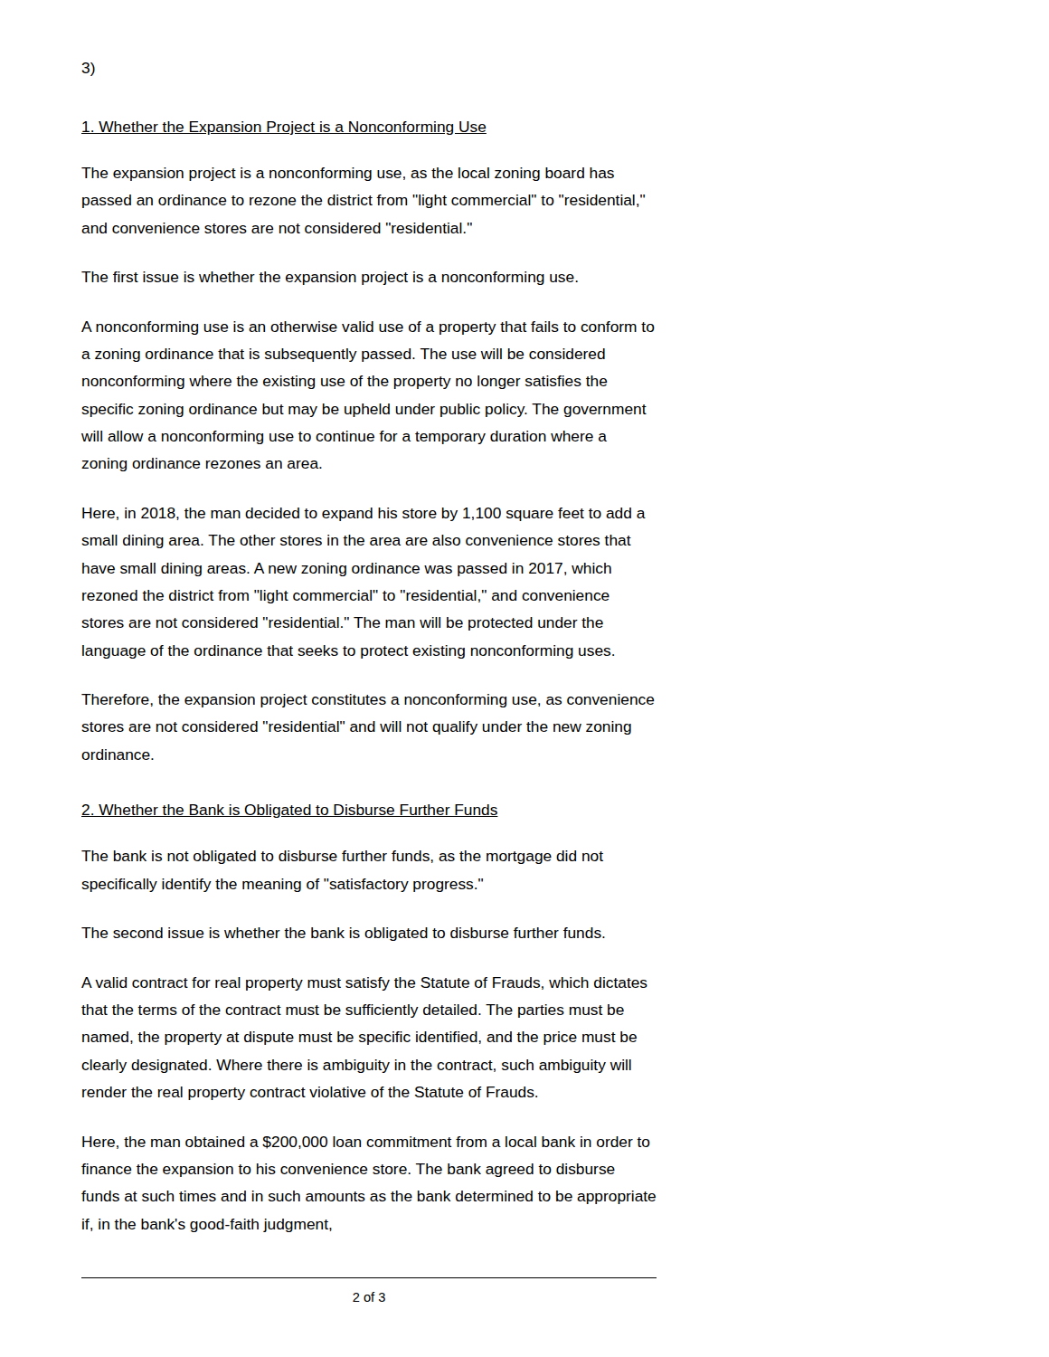3)
1. Whether the Expansion Project is a Nonconforming Use
The expansion project is a nonconforming use, as the local zoning board has passed an ordinance to rezone the district from "light commercial" to "residential," and convenience stores are not considered "residential."
The first issue is whether the expansion project is a nonconforming use.
A nonconforming use is an otherwise valid use of a property that fails to conform to a zoning ordinance that is subsequently passed. The use will be considered nonconforming where the existing use of the property no longer satisfies the specific zoning ordinance but may be upheld under public policy. The government will allow a nonconforming use to continue for a temporary duration where a zoning ordinance rezones an area.
Here, in 2018, the man decided to expand his store by 1,100 square feet to add a small dining area. The other stores in the area are also convenience stores that have small dining areas. A new zoning ordinance was passed in 2017, which rezoned the district from "light commercial" to "residential," and convenience stores are not considered "residential." The man will be protected under the language of the ordinance that seeks to protect existing nonconforming uses.
Therefore, the expansion project constitutes a nonconforming use, as convenience stores are not considered "residential" and will not qualify under the new zoning ordinance.
2. Whether the Bank is Obligated to Disburse Further Funds
The bank is not obligated to disburse further funds, as the mortgage did not specifically identify the meaning of "satisfactory progress."
The second issue is whether the bank is obligated to disburse further funds.
A valid contract for real property must satisfy the Statute of Frauds, which dictates that the terms of the contract must be sufficiently detailed. The parties must be named, the property at dispute must be specific identified, and the price must be clearly designated. Where there is ambiguity in the contract, such ambiguity will render the real property contract violative of the Statute of Frauds.
Here, the man obtained a $200,000 loan commitment from a local bank in order to finance the expansion to his convenience store. The bank agreed to disburse funds at such times and in such amounts as the bank determined to be appropriate if, in the bank's good-faith judgment,
2 of 3